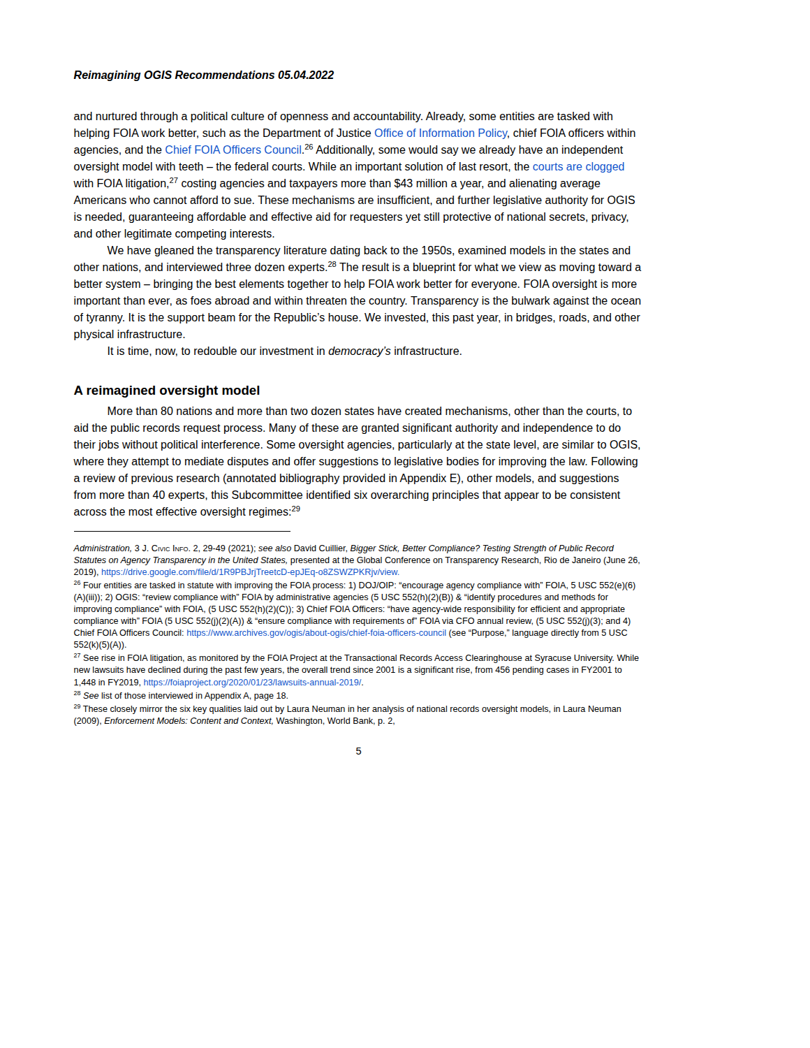Reimagining OGIS Recommendations 05.04.2022
and nurtured through a political culture of openness and accountability. Already, some entities are tasked with helping FOIA work better, such as the Department of Justice Office of Information Policy, chief FOIA officers within agencies, and the Chief FOIA Officers Council.26 Additionally, some would say we already have an independent oversight model with teeth – the federal courts. While an important solution of last resort, the courts are clogged with FOIA litigation,27 costing agencies and taxpayers more than $43 million a year, and alienating average Americans who cannot afford to sue. These mechanisms are insufficient, and further legislative authority for OGIS is needed, guaranteeing affordable and effective aid for requesters yet still protective of national secrets, privacy, and other legitimate competing interests.
We have gleaned the transparency literature dating back to the 1950s, examined models in the states and other nations, and interviewed three dozen experts.28 The result is a blueprint for what we view as moving toward a better system – bringing the best elements together to help FOIA work better for everyone. FOIA oversight is more important than ever, as foes abroad and within threaten the country. Transparency is the bulwark against the ocean of tyranny. It is the support beam for the Republic’s house. We invested, this past year, in bridges, roads, and other physical infrastructure.
It is time, now, to redouble our investment in democracy’s infrastructure.
A reimagined oversight model
More than 80 nations and more than two dozen states have created mechanisms, other than the courts, to aid the public records request process. Many of these are granted significant authority and independence to do their jobs without political interference. Some oversight agencies, particularly at the state level, are similar to OGIS, where they attempt to mediate disputes and offer suggestions to legislative bodies for improving the law. Following a review of previous research (annotated bibliography provided in Appendix E), other models, and suggestions from more than 40 experts, this Subcommittee identified six overarching principles that appear to be consistent across the most effective oversight regimes:29
Administration, 3 J. Civic Info. 2, 29-49 (2021); see also David Cuillier, Bigger Stick, Better Compliance? Testing Strength of Public Record Statutes on Agency Transparency in the United States, presented at the Global Conference on Transparency Research, Rio de Janeiro (June 26, 2019), https://drive.google.com/file/d/1R9PBJrjTreetcD-epJEq-o8ZSWZPKRjv/view.
26 Four entities are tasked in statute with improving the FOIA process: 1) DOJ/OIP: “encourage agency compliance with” FOIA, 5 USC 552(e)(6)(A)(iii)); 2) OGIS: “review compliance with” FOIA by administrative agencies (5 USC 552(h)(2)(B)) & “identify procedures and methods for improving compliance” with FOIA, (5 USC 552(h)(2)(C)); 3) Chief FOIA Officers: “have agency-wide responsibility for efficient and appropriate compliance with” FOIA (5 USC 552(j)(2)(A)) & “ensure compliance with requirements of” FOIA via CFO annual review, (5 USC 552(j)(3); and 4) Chief FOIA Officers Council: https://www.archives.gov/ogis/about-ogis/chief-foia-officers-council (see “Purpose,” language directly from 5 USC 552(k)(5)(A)).
27 See rise in FOIA litigation, as monitored by the FOIA Project at the Transactional Records Access Clearinghouse at Syracuse University. While new lawsuits have declined during the past few years, the overall trend since 2001 is a significant rise, from 456 pending cases in FY2001 to 1,448 in FY2019, https://foiaproject.org/2020/01/23/lawsuits-annual-2019/.
28 See list of those interviewed in Appendix A, page 18.
29 These closely mirror the six key qualities laid out by Laura Neuman in her analysis of national records oversight models, in Laura Neuman (2009), Enforcement Models: Content and Context, Washington, World Bank, p. 2,
5